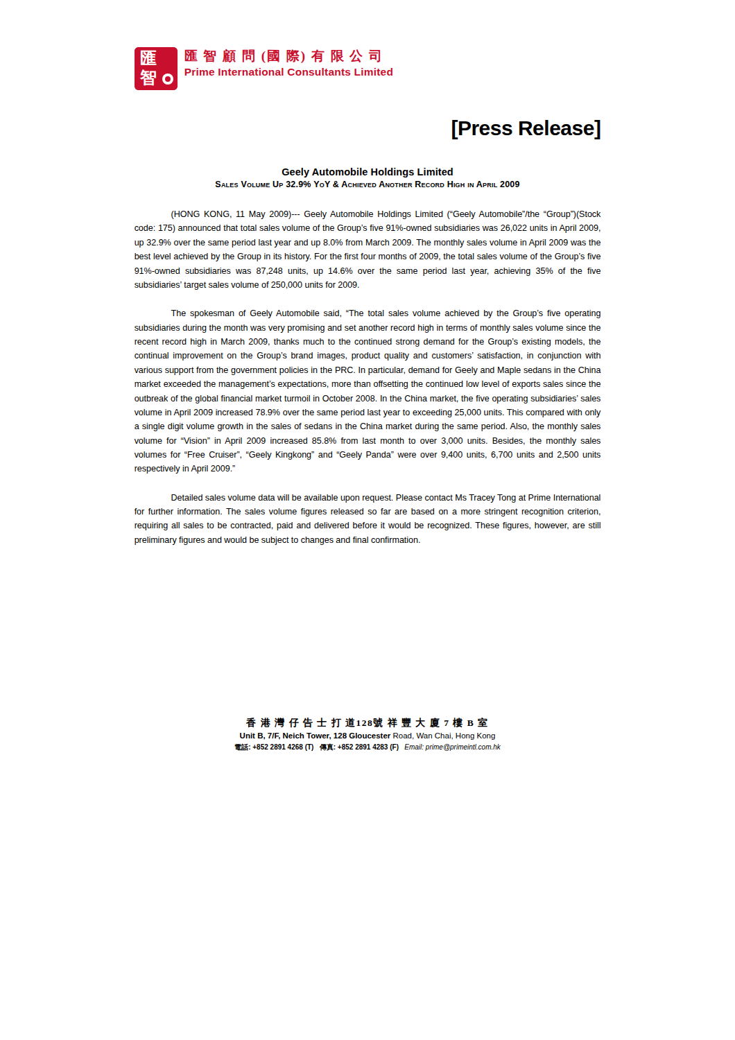匯 智 顧 問 (國 際) 有 限 公 司
Prime International Consultants Limited
[Press Release]
Geely Automobile Holdings Limited
Sales Volume Up 32.9% YoY & Achieved Another Record High in April 2009
(HONG KONG, 11 May 2009)--- Geely Automobile Holdings Limited (“Geely Automobile”/the “Group”)(Stock code: 175) announced that total sales volume of the Group’s five 91%-owned subsidiaries was 26,022 units in April 2009, up 32.9% over the same period last year and up 8.0% from March 2009. The monthly sales volume in April 2009 was the best level achieved by the Group in its history. For the first four months of 2009, the total sales volume of the Group’s five 91%-owned subsidiaries was 87,248 units, up 14.6% over the same period last year, achieving 35% of the five subsidiaries’ target sales volume of 250,000 units for 2009.
The spokesman of Geely Automobile said, “The total sales volume achieved by the Group’s five operating subsidiaries during the month was very promising and set another record high in terms of monthly sales volume since the recent record high in March 2009, thanks much to the continued strong demand for the Group’s existing models, the continual improvement on the Group’s brand images, product quality and customers’ satisfaction, in conjunction with various support from the government policies in the PRC. In particular, demand for Geely and Maple sedans in the China market exceeded the management’s expectations, more than offsetting the continued low level of exports sales since the outbreak of the global financial market turmoil in October 2008. In the China market, the five operating subsidiaries’ sales volume in April 2009 increased 78.9% over the same period last year to exceeding 25,000 units. This compared with only a single digit volume growth in the sales of sedans in the China market during the same period. Also, the monthly sales volume for “Vision” in April 2009 increased 85.8% from last month to over 3,000 units. Besides, the monthly sales volumes for “Free Cruiser”, “Geely Kingkong” and “Geely Panda” were over 9,400 units, 6,700 units and 2,500 units respectively in April 2009.”
Detailed sales volume data will be available upon request. Please contact Ms Tracey Tong at Prime International for further information. The sales volume figures released so far are based on a more stringent recognition criterion, requiring all sales to be contracted, paid and delivered before it would be recognized. These figures, however, are still preliminary figures and would be subject to changes and final confirmation.
香 港 灣 仔 告 士 打 道128號 祥 豐 大 廈 7 樓 B 室
Unit B, 7/F, Neich Tower, 128 Gloucester Road, Wan Chai, Hong Kong
電話: +852 2891 4268 (T) 傳真: +852 2891 4283 (F) Email: prime@primeintl.com.hk